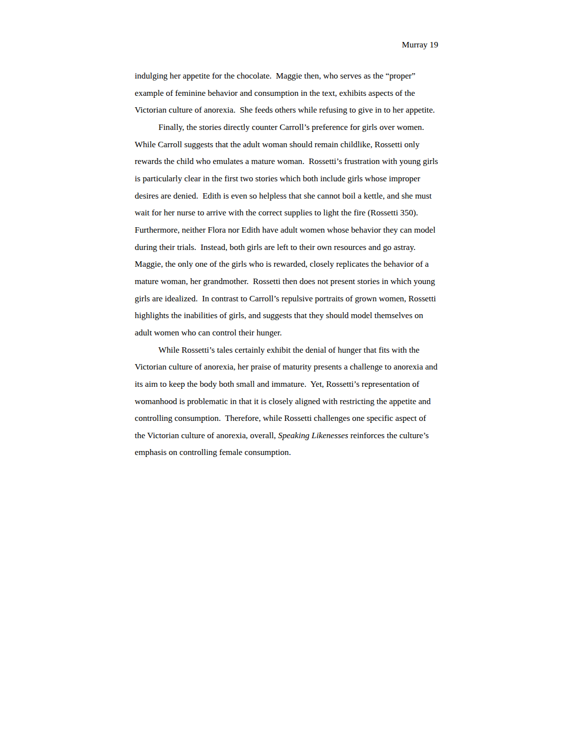Murray 19
indulging her appetite for the chocolate. Maggie then, who serves as the “proper” example of feminine behavior and consumption in the text, exhibits aspects of the Victorian culture of anorexia. She feeds others while refusing to give in to her appetite.
Finally, the stories directly counter Carroll’s preference for girls over women. While Carroll suggests that the adult woman should remain childlike, Rossetti only rewards the child who emulates a mature woman. Rossetti’s frustration with young girls is particularly clear in the first two stories which both include girls whose improper desires are denied. Edith is even so helpless that she cannot boil a kettle, and she must wait for her nurse to arrive with the correct supplies to light the fire (Rossetti 350). Furthermore, neither Flora nor Edith have adult women whose behavior they can model during their trials. Instead, both girls are left to their own resources and go astray. Maggie, the only one of the girls who is rewarded, closely replicates the behavior of a mature woman, her grandmother. Rossetti then does not present stories in which young girls are idealized. In contrast to Carroll’s repulsive portraits of grown women, Rossetti highlights the inabilities of girls, and suggests that they should model themselves on adult women who can control their hunger.
While Rossetti’s tales certainly exhibit the denial of hunger that fits with the Victorian culture of anorexia, her praise of maturity presents a challenge to anorexia and its aim to keep the body both small and immature. Yet, Rossetti’s representation of womanhood is problematic in that it is closely aligned with restricting the appetite and controlling consumption. Therefore, while Rossetti challenges one specific aspect of the Victorian culture of anorexia, overall, Speaking Likenesses reinforces the culture’s emphasis on controlling female consumption.